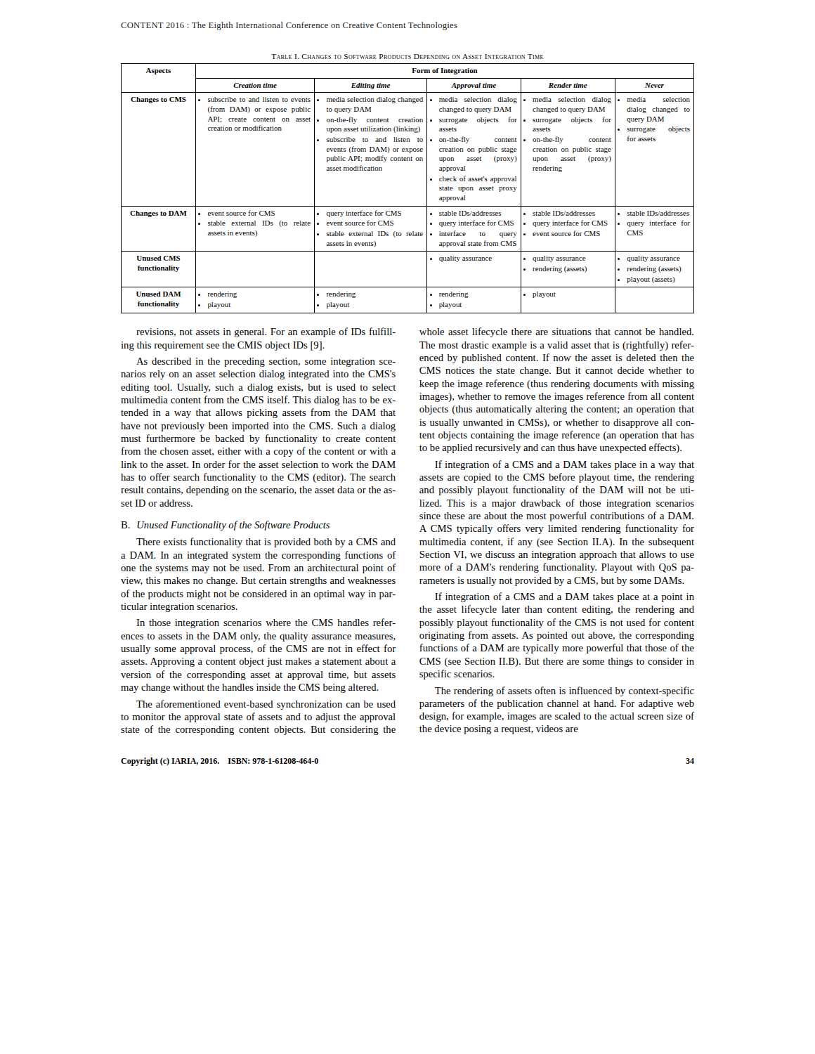CONTENT 2016 : The Eighth International Conference on Creative Content Technologies
Table I. Changes to Software Products Depending on Asset Integration Time
| Aspects | Form of Integration |
| --- | --- |
| Creation time | Editing time | Approval time | Render time | Never |
| Changes to CMS | subscribe to and listen to events (from DAM) or expose public API; create content on asset creation or modification | media selection dialog changed to query DAM on-the-fly content creation upon asset utilization (linking) subscribe to and listen to events (from DAM) or expose public API; modify content on asset modification | media selection dialog changed to query DAM surrogate objects for assets on-the-fly content creation on public stage upon asset (proxy) approval check of asset's approval state upon asset proxy approval | media selection dialog changed to query DAM surrogate objects for assets on-the-fly content creation on public stage upon asset (proxy) rendering | media selection dialog changed to query DAM surrogate objects for assets |
| Changes to DAM | event source for CMS stable external IDs (to relate assets in events) | query interface for CMS event source for CMS stable external IDs (to relate assets in events) | stable IDs/addresses query interface for CMS interface to query approval state from CMS | stable IDs/addresses query interface for CMS event source for CMS | stable IDs/addresses query interface for CMS |
| Unused CMS functionality | | | quality assurance | quality assurance rendering (assets) | quality assurance rendering (assets) playout (assets) |
| Unused DAM functionality | rendering playout | rendering playout | rendering playout | playout | |
revisions, not assets in general. For an example of IDs fulfilling this requirement see the CMIS object IDs [9].
As described in the preceding section, some integration scenarios rely on an asset selection dialog integrated into the CMS's editing tool. Usually, such a dialog exists, but is used to select multimedia content from the CMS itself. This dialog has to be extended in a way that allows picking assets from the DAM that have not previously been imported into the CMS. Such a dialog must furthermore be backed by functionality to create content from the chosen asset, either with a copy of the content or with a link to the asset. In order for the asset selection to work the DAM has to offer search functionality to the CMS (editor). The search result contains, depending on the scenario, the asset data or the asset ID or address.
B. Unused Functionality of the Software Products
There exists functionality that is provided both by a CMS and a DAM. In an integrated system the corresponding functions of one the systems may not be used. From an architectural point of view, this makes no change. But certain strengths and weaknesses of the products might not be considered in an optimal way in particular integration scenarios.
In those integration scenarios where the CMS handles references to assets in the DAM only, the quality assurance measures, usually some approval process, of the CMS are not in effect for assets. Approving a content object just makes a statement about a version of the corresponding asset at approval time, but assets may change without the handles inside the CMS being altered.
The aforementioned event-based synchronization can be used to monitor the approval state of assets and to adjust the approval state of the corresponding content objects. But considering the whole asset lifecycle there are situations that cannot be handled. The most drastic example is a valid asset that is (rightfully) referenced by published content. If now the asset is deleted then the CMS notices the state change. But it cannot decide whether to keep the image reference (thus rendering documents with missing images), whether to remove the images reference from all content objects (thus automatically altering the content; an operation that is usually unwanted in CMSs), or whether to disapprove all content objects containing the image reference (an operation that has to be applied recursively and can thus have unexpected effects).
If integration of a CMS and a DAM takes place in a way that assets are copied to the CMS before playout time, the rendering and possibly playout functionality of the DAM will not be utilized. This is a major drawback of those integration scenarios since these are about the most powerful contributions of a DAM. A CMS typically offers very limited rendering functionality for multimedia content, if any (see Section II.A). In the subsequent Section VI, we discuss an integration approach that allows to use more of a DAM's rendering functionality. Playout with QoS parameters is usually not provided by a CMS, but by some DAMs.
If integration of a CMS and a DAM takes place at a point in the asset lifecycle later than content editing, the rendering and possibly playout functionality of the CMS is not used for content originating from assets. As pointed out above, the corresponding functions of a DAM are typically more powerful that those of the CMS (see Section II.B). But there are some things to consider in specific scenarios.
The rendering of assets often is influenced by context-specific parameters of the publication channel at hand. For adaptive web design, for example, images are scaled to the actual screen size of the device posing a request, videos are
Copyright (c) IARIA, 2016. ISBN: 978-1-61208-464-0
34